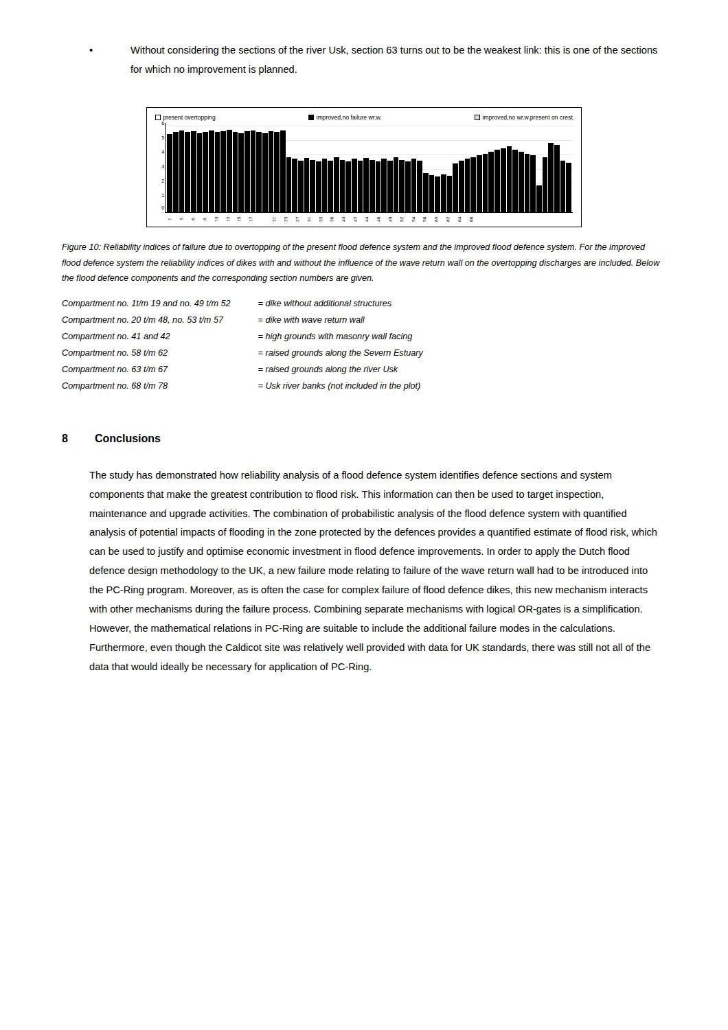•
Without considering the sections of the river Usk, section 63 turns out to be the weakest link: this is one of the sections for which no improvement is planned.
present overtopping improved,no failure wr.w. improved,no wr.w.present on crest
6 5 4 3 2 1 0
1 3 6 8 10 12 15 17 21 23 27 31 33 36 40 42 44 46 49 52 54 58 60 62 64 66
Figure 10: Reliability indices of failure due to overtopping of the present flood defence system and the improved flood defence system. For the improved flood defence system the reliability indices of dikes with and without the influence of the wave return wall on the overtopping discharges are included. Below the flood defence components and the corresponding section numbers are given.
| Compartment no. 1t/m 19 and no. 49 t/m 52 | = dike without additional structures |
| Compartment no. 20 t/m 48, no. 53 t/m 57 | = dike with wave return wall |
| Compartment no. 41 and 42 | = high grounds with masonry wall facing |
| Compartment no. 58 t/m 62 | = raised grounds along the Severn Estuary |
| Compartment no. 63 t/m 67 | = raised grounds along the river Usk |
| Compartment no. 68 t/m 78 | = Usk river banks (not included in the plot) |
8
Conclusions
The study has demonstrated how reliability analysis of a flood defence system identifies defence sections and system components that make the greatest contribution to flood risk. This information can then be used to target inspection, maintenance and upgrade activities. The combination of probabilistic analysis of the flood defence system with quantified analysis of potential impacts of flooding in the zone protected by the defences provides a quantified estimate of flood risk, which can be used to justify and optimise economic investment in flood defence improvements. In order to apply the Dutch flood defence design methodology to the UK, a new failure mode relating to failure of the wave return wall had to be introduced into the PC-Ring program. Moreover, as is often the case for complex failure of flood defence dikes, this new mechanism interacts with other mechanisms during the failure process. Combining separate mechanisms with logical OR-gates is a simplification. However, the mathematical relations in PC-Ring are suitable to include the additional failure modes in the calculations. Furthermore, even though the Caldicot site was relatively well provided with data for UK standards, there was still not all of the data that would ideally be necessary for application of PC-Ring.